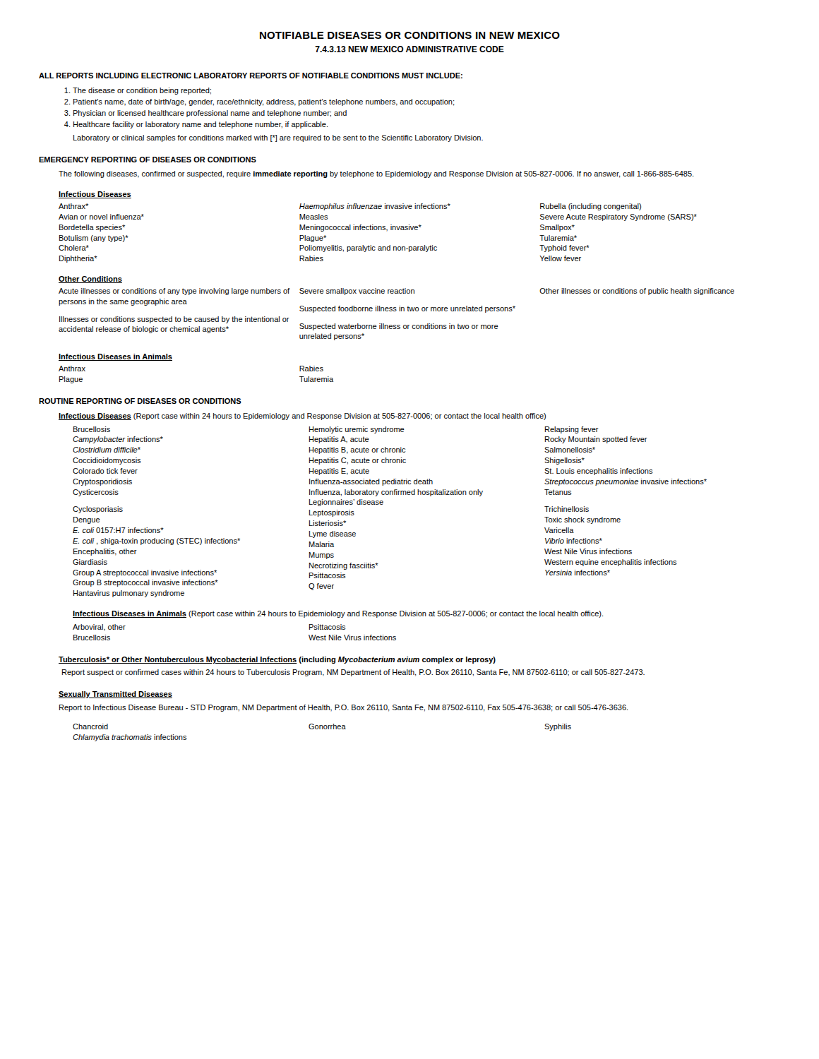NOTIFIABLE DISEASES OR CONDITIONS IN NEW MEXICO
7.4.3.13 NEW MEXICO ADMINISTRATIVE CODE
ALL REPORTS INCLUDING ELECTRONIC LABORATORY REPORTS OF NOTIFIABLE CONDITIONS MUST INCLUDE:
The disease or condition being reported;
Patient's name, date of birth/age, gender, race/ethnicity, address, patient’s telephone numbers, and occupation;
Physician or licensed healthcare professional name and telephone number; and
Healthcare facility or laboratory name and telephone number, if applicable.
Laboratory or clinical samples for conditions marked with [*] are required to be sent to the Scientific Laboratory Division.
EMERGENCY REPORTING OF DISEASES OR CONDITIONS
The following diseases, confirmed or suspected, require immediate reporting by telephone to Epidemiology and Response Division at 505-827-0006. If no answer, call 1-866-885-6485.
Infectious Diseases
| Anthrax* Avian or novel influenza* Bordetella species* Botulism (any type)* Cholera* Diphtheria* | Haemophilus influenzae invasive infections* Measles Meningococcal infections, invasive* Plague* Poliomyelitis, paralytic and non-paralytic Rabies | Rubella (including congenital) Severe Acute Respiratory Syndrome (SARS)* Smallpox* Tularemia* Typhoid fever* Yellow fever |
Other Conditions
| Acute illnesses or conditions of any type involving large numbers of persons in the same geographic area Illnesses or conditions suspected to be caused by the intentional or accidental release of biologic or chemical agents* | Severe smallpox vaccine reaction Suspected foodborne illness in two or more unrelated persons* Suspected waterborne illness or conditions in two or more unrelated persons* | Other illnesses or conditions of public health significance |
Infectious Diseases in Animals
| Anthrax Plague | Rabies Tularemia | |
ROUTINE REPORTING OF DISEASES OR CONDITIONS
Infectious Diseases (Report case within 24 hours to Epidemiology and Response Division at 505-827-0006; or contact the local health office)
| Brucellosis Campylobacter infections* Clostridium difficile * Coccidioidomycosis Colorado tick fever Cryptosporidiosis Cysticercosis Cyclosporiasis Dengue E. coli 0157:H7 infections* E. coli , shiga-toxin producing (STEC) infections* Encephalitis, other Giardiasis Group A streptococcal invasive infections* Group B streptococcal invasive infections* Hantavirus pulmonary syndrome | Hemolytic uremic syndrome Hepatitis A, acute Hepatitis B, acute or chronic Hepatitis C, acute or chronic Hepatitis E, acute Influenza-associated pediatric death Influenza, laboratory confirmed hospitalization only Legionnaires’ disease Leptospirosis Listeriosis* Lyme disease Malaria Mumps Necrotizing fasciitis* Psittacosis Q fever | Relapsing fever Rocky Mountain spotted fever Salmonellosis* Shigellosis* St. Louis encephalitis infections Streptococcus pneumoniae invasive infections* Tetanus Trichinellosis Toxic shock syndrome Varicella Vibrio infections* West Nile Virus infections Western equine encephalitis infections Yersinia infections* |
Infectious Diseases in Animals (Report case within 24 hours to Epidemiology and Response Division at 505-827-0006; or contact the local health office).
| Arboviral, other Brucellosis | Psittacosis West Nile Virus infections | |
Tuberculosis* or Other Nontuberculous Mycobacterial Infections (including Mycobacterium avium complex or leprosy)
Report suspect or confirmed cases within 24 hours to Tuberculosis Program, NM Department of Health, P.O. Box 26110, Santa Fe, NM 87502-6110; or call 505-827-2473.
Sexually Transmitted Diseases
Report to Infectious Disease Bureau - STD Program, NM Department of Health, P.O. Box 26110, Santa Fe, NM 87502-6110, Fax 505-476-3638; or call 505-476-3636.
| Chancroid Chlamydia trachomatis infections | Gonorrhea | Syphilis |